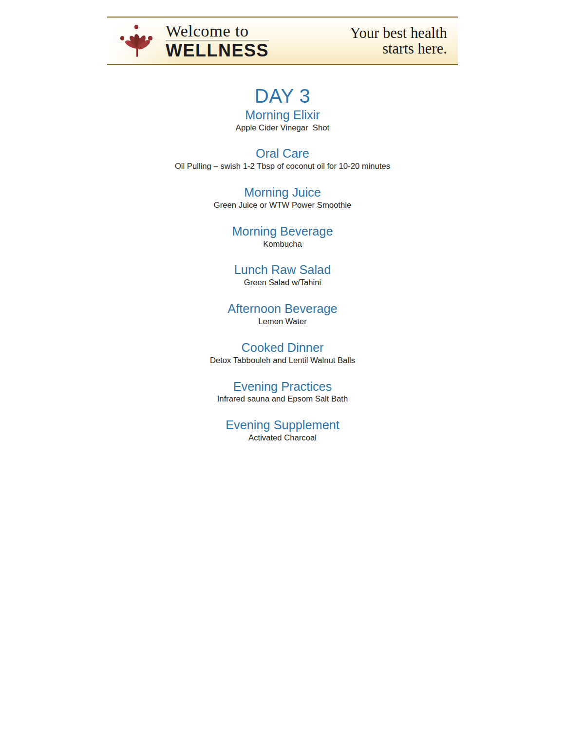Welcome to
WELLNESS
Your best health
starts here.
DAY 3
Morning Elixir
Apple Cider Vinegar Shot
Oral Care
Oil Pulling – swish 1-2 Tbsp of coconut oil for 10-20 minutes
Morning Juice
Green Juice or WTW Power Smoothie
Morning Beverage
Kombucha
Lunch Raw Salad
Green Salad w/Tahini
Afternoon Beverage
Lemon Water
Cooked Dinner
Detox Tabbouleh and Lentil Walnut Balls
Evening Practices
Infrared sauna and Epsom Salt Bath
Evening Supplement
Activated Charcoal